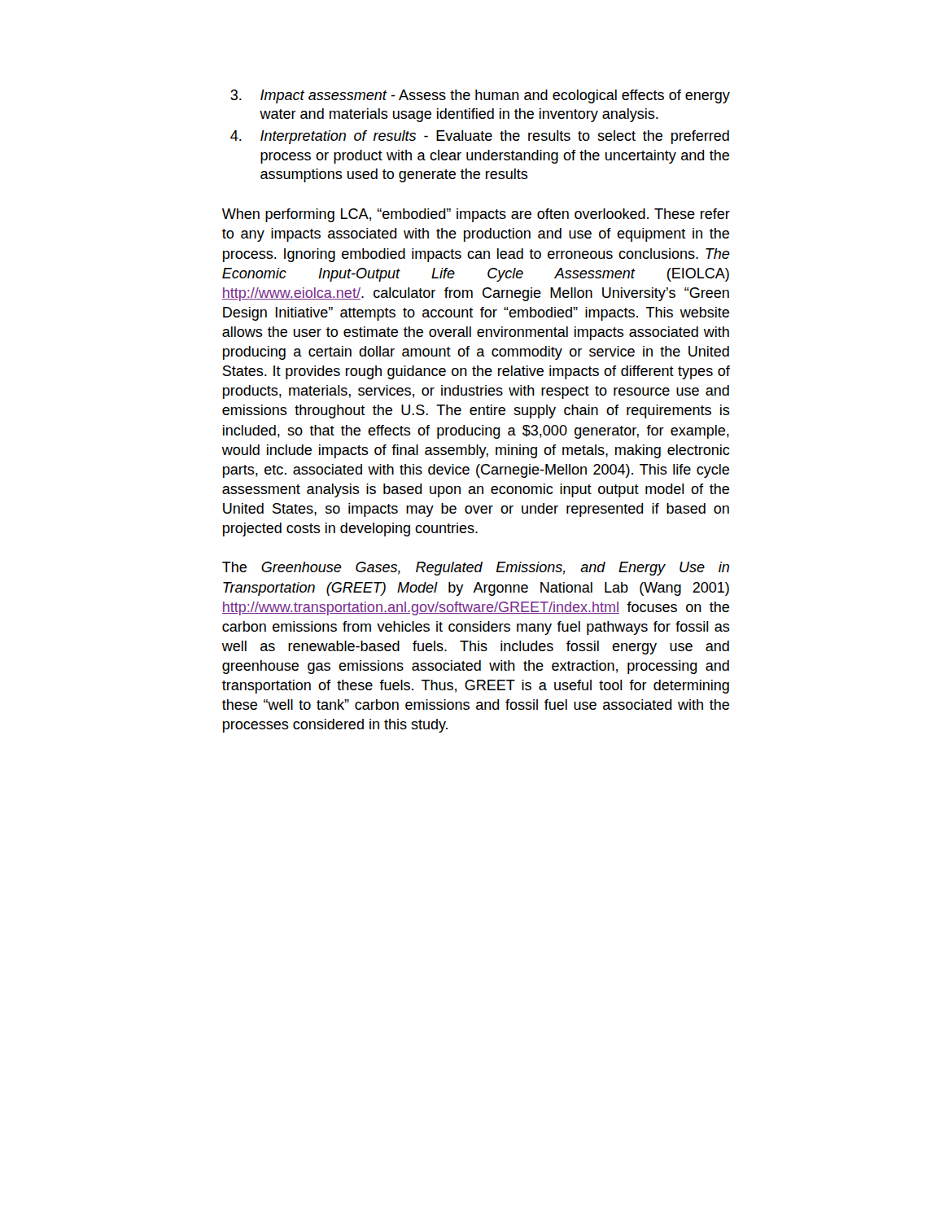3. Impact assessment - Assess the human and ecological effects of energy water and materials usage identified in the inventory analysis.
4. Interpretation of results - Evaluate the results to select the preferred process or product with a clear understanding of the uncertainty and the assumptions used to generate the results
When performing LCA, “embodied” impacts are often overlooked. These refer to any impacts associated with the production and use of equipment in the process. Ignoring embodied impacts can lead to erroneous conclusions. The Economic Input-Output Life Cycle Assessment (EIOLCA) http://www.eiolca.net/. calculator from Carnegie Mellon University’s “Green Design Initiative” attempts to account for “embodied” impacts. This website allows the user to estimate the overall environmental impacts associated with producing a certain dollar amount of a commodity or service in the United States. It provides rough guidance on the relative impacts of different types of products, materials, services, or industries with respect to resource use and emissions throughout the U.S. The entire supply chain of requirements is included, so that the effects of producing a $3,000 generator, for example, would include impacts of final assembly, mining of metals, making electronic parts, etc. associated with this device (Carnegie-Mellon 2004). This life cycle assessment analysis is based upon an economic input output model of the United States, so impacts may be over or under represented if based on projected costs in developing countries.
The Greenhouse Gases, Regulated Emissions, and Energy Use in Transportation (GREET) Model by Argonne National Lab (Wang 2001) http://www.transportation.anl.gov/software/GREET/index.html focuses on the carbon emissions from vehicles it considers many fuel pathways for fossil as well as renewable-based fuels. This includes fossil energy use and greenhouse gas emissions associated with the extraction, processing and transportation of these fuels. Thus, GREET is a useful tool for determining these “well to tank” carbon emissions and fossil fuel use associated with the processes considered in this study.